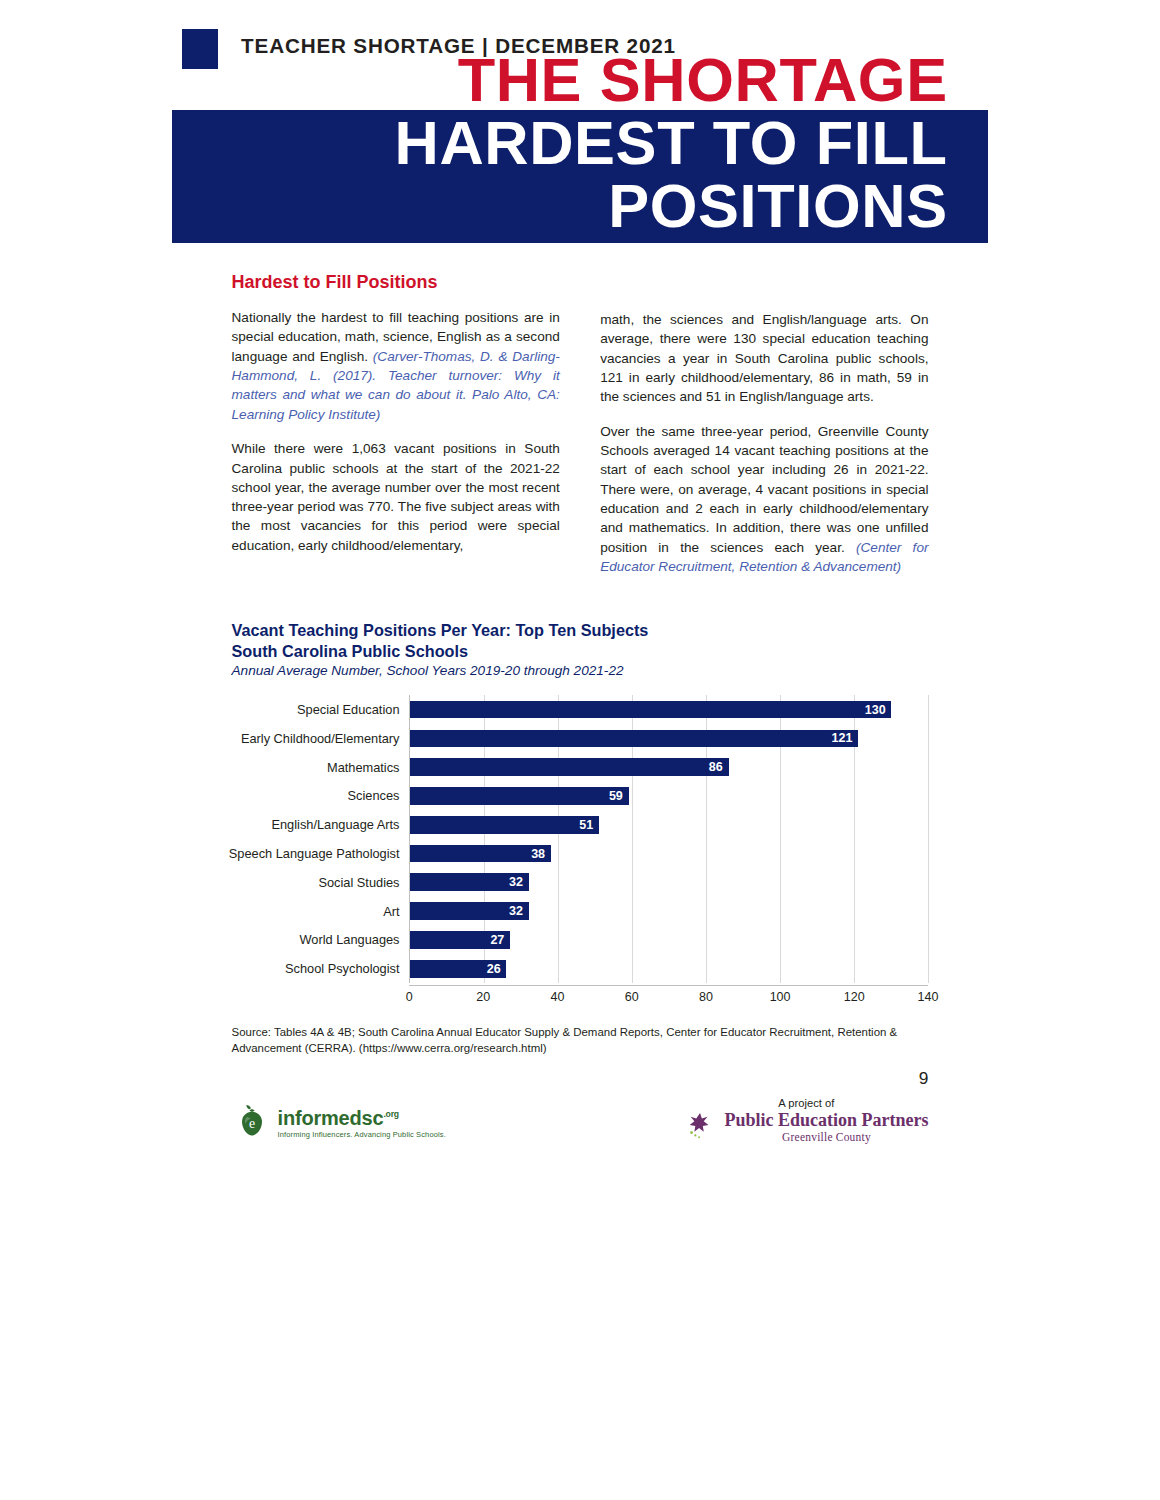Teacher Shortage | December 2021
The Shortage
Hardest to Fill Positions
Hardest to Fill Positions
Nationally the hardest to fill teaching positions are in special education, math, science, English as a second language and English. (Carver-Thomas, D. & Darling-Hammond, L. (2017). Teacher turnover: Why it matters and what we can do about it. Palo Alto, CA: Learning Policy Institute)
While there were 1,063 vacant positions in South Carolina public schools at the start of the 2021-22 school year, the average number over the most recent three-year period was 770. The five subject areas with the most vacancies for this period were special education, early childhood/elementary,
math, the sciences and English/language arts. On average, there were 130 special education teaching vacancies a year in South Carolina public schools, 121 in early childhood/elementary, 86 in math, 59 in the sciences and 51 in English/language arts.
Over the same three-year period, Greenville County Schools averaged 14 vacant teaching positions at the start of each school year including 26 in 2021-22. There were, on average, 4 vacant positions in special education and 2 each in early childhood/elementary and mathematics. In addition, there was one unfilled position in the sciences each year. (Center for Educator Recruitment, Retention & Advancement)
Vacant Teaching Positions Per Year: Top Ten Subjects
South Carolina Public Schools
Annual Average Number, School Years 2019-20 through 2021-22
Special Education
Early Childhood/Elementary
Mathematics
Sciences
English/Language Arts
Speech Language Pathologist
Social Studies
Art
World Languages
School Psychologist
130
121
86
59
51
38
32
32
27
26
0 20 40 60 80 100 120 140
Source: Tables 4A & 4B; South Carolina Annual Educator Supply & Demand Reports, Center for Educator Recruitment, Retention & Advancement (CERRA). (https://www.cerra.org/research.html)
9
e
informedsc.org
Informing Influencers. Advancing Public Schools.
A project of
Public Education Partners
Greenville County